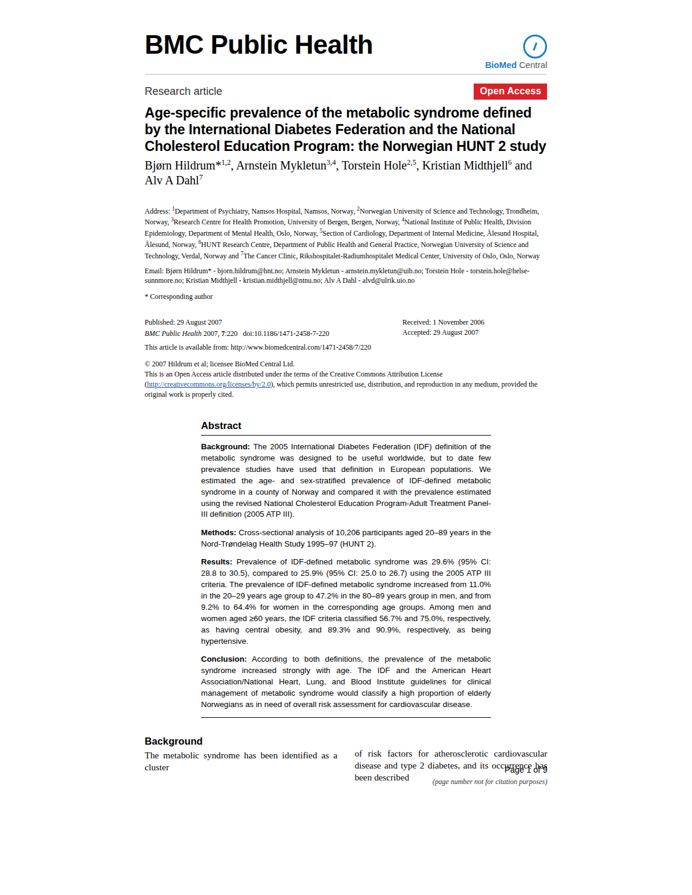BMC Public Health
BioMed Central
Research article
Open Access
Age-specific prevalence of the metabolic syndrome defined by the International Diabetes Federation and the National Cholesterol Education Program: the Norwegian HUNT 2 study
Bjørn Hildrum*1,2, Arnstein Mykletun3,4, Torstein Hole2,5, Kristian Midthjell6 and Alv A Dahl7
Address: 1Department of Psychiatry, Namsos Hospital, Namsos, Norway, 2Norwegian University of Science and Technology, Trondheim, Norway, 3Research Centre for Health Promotion, University of Bergen, Bergen, Norway, 4National Institute of Public Health, Division Epidemiology, Department of Mental Health, Oslo, Norway, 5Section of Cardiology, Department of Internal Medicine, Ålesund Hospital, Ålesund, Norway, 6HUNT Research Centre, Department of Public Health and General Practice, Norwegian University of Science and Technology, Verdal, Norway and 7The Cancer Clinic, Rikshospitalet-Radiumhospitalet Medical Center, University of Oslo, Oslo, Norway
Email: Bjørn Hildrum* - bjorn.hildrum@hnt.no; Arnstein Mykletun - arnstein.mykletun@uib.no; Torstein Hole - torstein.hole@helse-sunnmore.no; Kristian Midthjell - kristian.midthjell@ntnu.no; Alv A Dahl - alvd@ulrik.uio.no
* Corresponding author
Published: 29 August 2007
BMC Public Health 2007, 7:220 doi:10.1186/1471-2458-7-220
Received: 1 November 2006
Accepted: 29 August 2007
This article is available from: http://www.biomedcentral.com/1471-2458/7/220
© 2007 Hildrum et al; licensee BioMed Central Ltd.
This is an Open Access article distributed under the terms of the Creative Commons Attribution License (http://creativecommons.org/licenses/by/2.0), which permits unrestricted use, distribution, and reproduction in any medium, provided the original work is properly cited.
Abstract
Background: The 2005 International Diabetes Federation (IDF) definition of the metabolic syndrome was designed to be useful worldwide, but to date few prevalence studies have used that definition in European populations. We estimated the age- and sex-stratified prevalence of IDF-defined metabolic syndrome in a county of Norway and compared it with the prevalence estimated using the revised National Cholesterol Education Program-Adult Treatment Panel-III definition (2005 ATP III).
Methods: Cross-sectional analysis of 10,206 participants aged 20–89 years in the Nord-Trøndelag Health Study 1995–97 (HUNT 2).
Results: Prevalence of IDF-defined metabolic syndrome was 29.6% (95% CI: 28.8 to 30.5), compared to 25.9% (95% CI: 25.0 to 26.7) using the 2005 ATP III criteria. The prevalence of IDF-defined metabolic syndrome increased from 11.0% in the 20–29 years age group to 47.2% in the 80–89 years group in men, and from 9.2% to 64.4% for women in the corresponding age groups. Among men and women aged ≥60 years, the IDF criteria classified 56.7% and 75.0%, respectively, as having central obesity, and 89.3% and 90.9%, respectively, as being hypertensive.
Conclusion: According to both definitions, the prevalence of the metabolic syndrome increased strongly with age. The IDF and the American Heart Association/National Heart, Lung, and Blood Institute guidelines for clinical management of metabolic syndrome would classify a high proportion of elderly Norwegians as in need of overall risk assessment for cardiovascular disease.
Background
The metabolic syndrome has been identified as a cluster
of risk factors for atherosclerotic cardiovascular disease and type 2 diabetes, and its occurrence has been described
Page 1 of 9
(page number not for citation purposes)